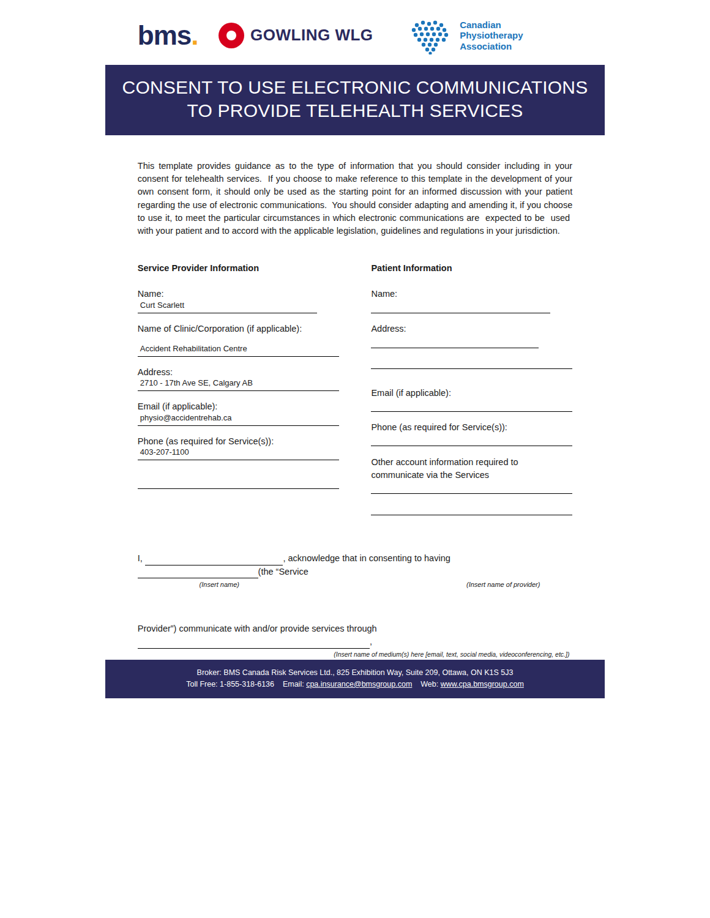bms.
GOWLING WLG
Canadian
Physiotherapy
Association
CONSENT TO USE ELECTRONIC COMMUNICATIONS
TO PROVIDE TELEHEALTH SERVICES
This template provides guidance as to the type of information that you should consider including in your consent for telehealth services. If you choose to make reference to this template in the development of your own consent form, it should only be used as the starting point for an informed discussion with your patient regarding the use of electronic communications. You should consider adapting and amending it, if you choose to use it, to meet the particular circumstances in which electronic communications are expected to be used with your patient and to accord with the applicable legislation, guidelines and regulations in your jurisdiction.
Service Provider Information
Name: Curt Scarlett
Name of Clinic/Corporation (if applicable):
Accident Rehabilitation Centre
Address: 2710 - 17th Ave SE, Calgary AB
Email (if applicable): physio@accidentrehab.ca
Phone (as required for Service(s)): 403-207-1100
Patient Information
Name:
Address:
Email (if applicable):
Phone (as required for Service(s)):
Other account information required to communicate via the Services
I, , acknowledge that in consenting to having (the “Service
(Insert name) (Insert name of provider)
Provider”) communicate with and/or provide services through ,
(Insert name of medium(s) here [email, text, social media, videoconferencing, etc.])
Broker: BMS Canada Risk Services Ltd., 825 Exhibition Way, Suite 209, Ottawa, ON K1S 5J3
Toll Free: 1-855-318-6136 Email: cpa.insurance@bmsgroup.com Web: www.cpa.bmsgroup.com